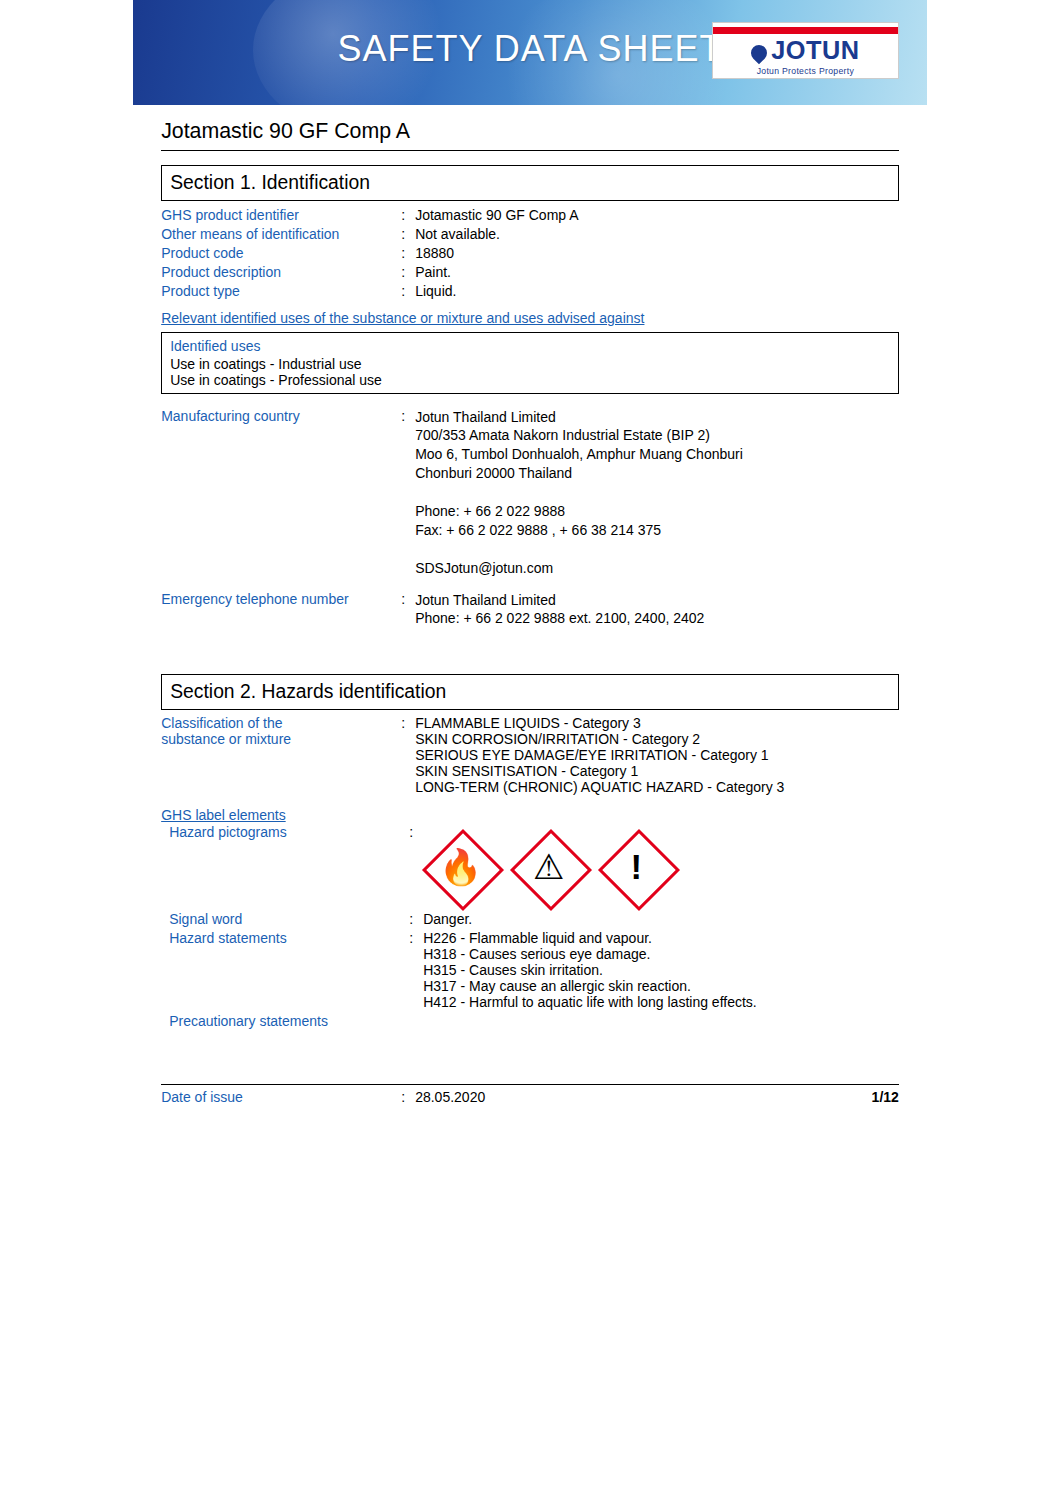SAFETY DATA SHEET
JOTUN
Jotun Protects Property
Jotamastic 90 GF Comp A
Section 1. Identification
| GHS product identifier | : | Jotamastic 90 GF Comp A |
| Other means of identification | : | Not available. |
| Product code | : | 18880 |
| Product description | : | Paint. |
| Product type | : | Liquid. |
Relevant identified uses of the substance or mixture and uses advised against
Identified uses
Use in coatings - Industrial use
Use in coatings - Professional use
| Manufacturing country | : | Jotun Thailand Limited 700/353 Amata Nakorn Industrial Estate (BIP 2) Moo 6, Tumbol Donhualoh, Amphur Muang Chonburi Chonburi 20000 Thailand Phone: + 66 2 022 9888 Fax: + 66 2 022 9888 , + 66 38 214 375 SDSJotun@jotun.com |
| Emergency telephone number | : | Jotun Thailand Limited Phone: + 66 2 022 9888 ext. 2100, 2400, 2402 |
Section 2. Hazards identification
| Classification of the substance or mixture | : | FLAMMABLE LIQUIDS - Category 3 SKIN CORROSION/IRRITATION - Category 2 SERIOUS EYE DAMAGE/EYE IRRITATION - Category 1 SKIN SENSITISATION - Category 1 LONG-TERM (CHRONIC) AQUATIC HAZARD - Category 3 |
GHS label elements
| Hazard pictograms | : | 🔥 ⚠ ! |
| Signal word | : | Danger. |
| Hazard statements | : | H226 - Flammable liquid and vapour. H318 - Causes serious eye damage. H315 - Causes skin irritation. H317 - May cause an allergic skin reaction. H412 - Harmful to aquatic life with long lasting effects. |
| Precautionary statements | | |
Date of issue
:
28.05.2020
1/12